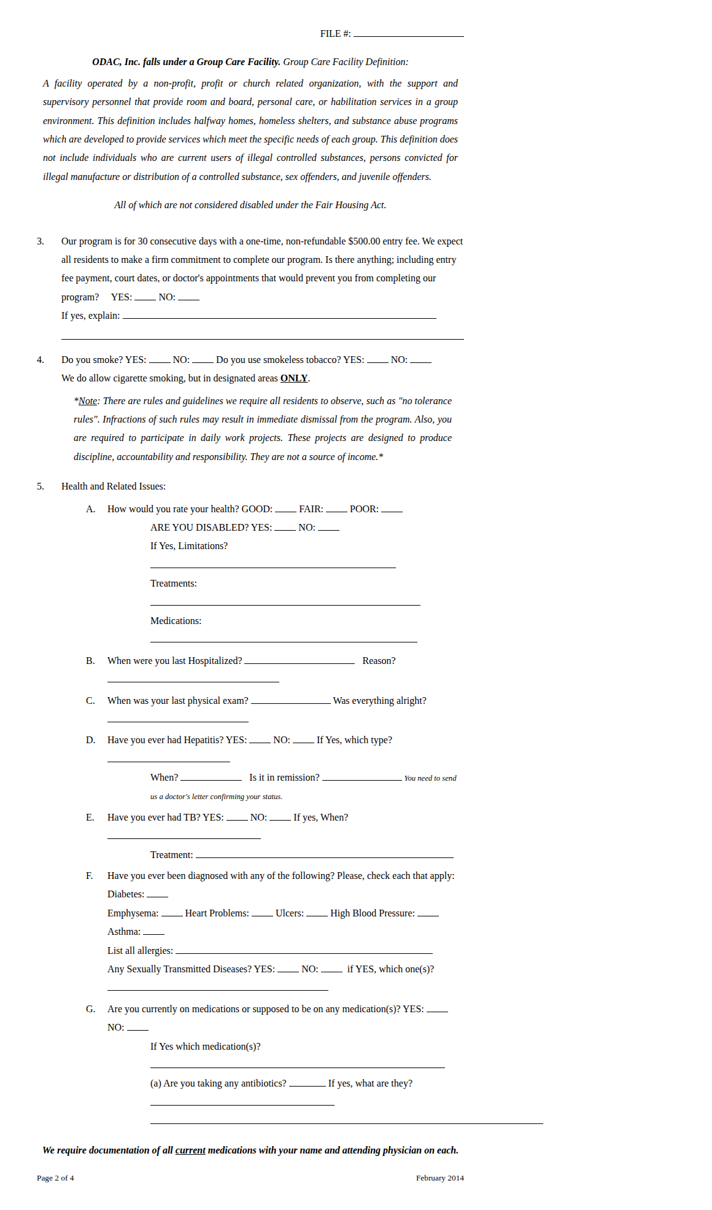FILE #:
ODAC, Inc. falls under a Group Care Facility. Group Care Facility Definition:
A facility operated by a non-profit, profit or church related organization, with the support and supervisory personnel that provide room and board, personal care, or habilitation services in a group environment. This definition includes halfway homes, homeless shelters, and substance abuse programs which are developed to provide services which meet the specific needs of each group. This definition does not include individuals who are current users of illegal controlled substances, persons convicted for illegal manufacture or distribution of a controlled substance, sex offenders, and juvenile offenders.
All of which are not considered disabled under the Fair Housing Act.
3. Our program is for 30 consecutive days with a one-time, non-refundable $500.00 entry fee. We expect all residents to make a firm commitment to complete our program. Is there anything; including entry fee payment, court dates, or doctor's appointments that would prevent you from completing our program? YES: NO:
If yes, explain:
4. Do you smoke? YES: NO: Do you use smokeless tobacco? YES: NO:
We do allow cigarette smoking, but in designated areas ONLY.
*Note: There are rules and guidelines we require all residents to observe, such as "no tolerance rules". Infractions of such rules may result in immediate dismissal from the program. Also, you are required to participate in daily work projects. These projects are designed to produce discipline, accountability and responsibility. They are not a source of income.*
5. Health and Related Issues:
A. How would you rate your health? GOOD: FAIR: POOR:
ARE YOU DISABLED? YES: NO:
If Yes, Limitations?
Treatments:
Medications:
B. When were you last Hospitalized? Reason?
C. When was your last physical exam? Was everything alright?
D. Have you ever had Hepatitis? YES: NO: If Yes, which type?
When? Is it in remission? You need to send us a doctor's letter confirming your status.
E. Have you ever had TB? YES: NO: If yes, When?
Treatment:
F. Have you ever been diagnosed with any of the following? Please, check each that apply: Diabetes:
Emphysema: Heart Problems: Ulcers: High Blood Pressure: Asthma:
List all allergies:
Any Sexually Transmitted Diseases? YES: NO: if YES, which one(s)?
G. Are you currently on medications or supposed to be on any medication(s)? YES: NO:
If Yes which medication(s)?
(a) Are you taking any antibiotics? If yes, what are they?
We require documentation of all current medications with your name and attending physician on each.
Page 2 of 4 February 2014